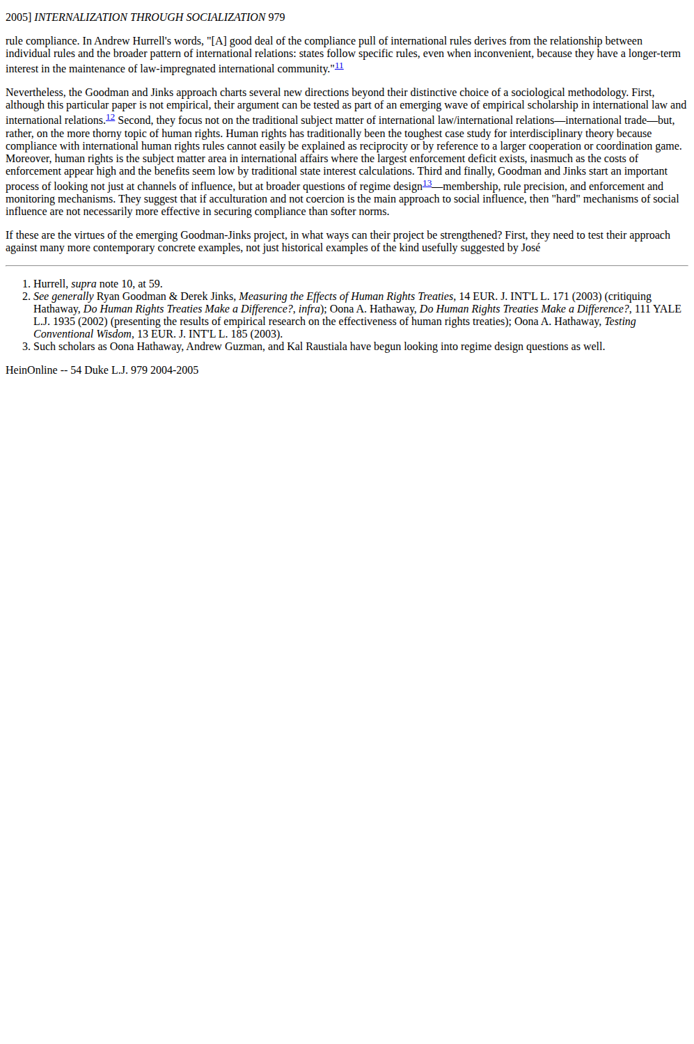2005] INTERNALIZATION THROUGH SOCIALIZATION 979
rule compliance. In Andrew Hurrell's words, "[A] good deal of the compliance pull of international rules derives from the relationship between individual rules and the broader pattern of international relations: states follow specific rules, even when inconvenient, because they have a longer-term interest in the maintenance of law-impregnated international community."11
Nevertheless, the Goodman and Jinks approach charts several new directions beyond their distinctive choice of a sociological methodology. First, although this particular paper is not empirical, their argument can be tested as part of an emerging wave of empirical scholarship in international law and international relations.12 Second, they focus not on the traditional subject matter of international law/international relations—international trade—but, rather, on the more thorny topic of human rights. Human rights has traditionally been the toughest case study for interdisciplinary theory because compliance with international human rights rules cannot easily be explained as reciprocity or by reference to a larger cooperation or coordination game. Moreover, human rights is the subject matter area in international affairs where the largest enforcement deficit exists, inasmuch as the costs of enforcement appear high and the benefits seem low by traditional state interest calculations. Third and finally, Goodman and Jinks start an important process of looking not just at channels of influence, but at broader questions of regime design13—membership, rule precision, and enforcement and monitoring mechanisms. They suggest that if acculturation and not coercion is the main approach to social influence, then "hard" mechanisms of social influence are not necessarily more effective in securing compliance than softer norms.
If these are the virtues of the emerging Goodman-Jinks project, in what ways can their project be strengthened? First, they need to test their approach against many more contemporary concrete examples, not just historical examples of the kind usefully suggested by José
Hurrell, supra note 10, at 59.
See generally Ryan Goodman & Derek Jinks, Measuring the Effects of Human Rights Treaties, 14 EUR. J. INT'L L. 171 (2003) (critiquing Hathaway, Do Human Rights Treaties Make a Difference?, infra); Oona A. Hathaway, Do Human Rights Treaties Make a Difference?, 111 YALE L.J. 1935 (2002) (presenting the results of empirical research on the effectiveness of human rights treaties); Oona A. Hathaway, Testing Conventional Wisdom, 13 EUR. J. INT'L L. 185 (2003).
Such scholars as Oona Hathaway, Andrew Guzman, and Kal Raustiala have begun looking into regime design questions as well.
HeinOnline -- 54 Duke L.J. 979 2004-2005